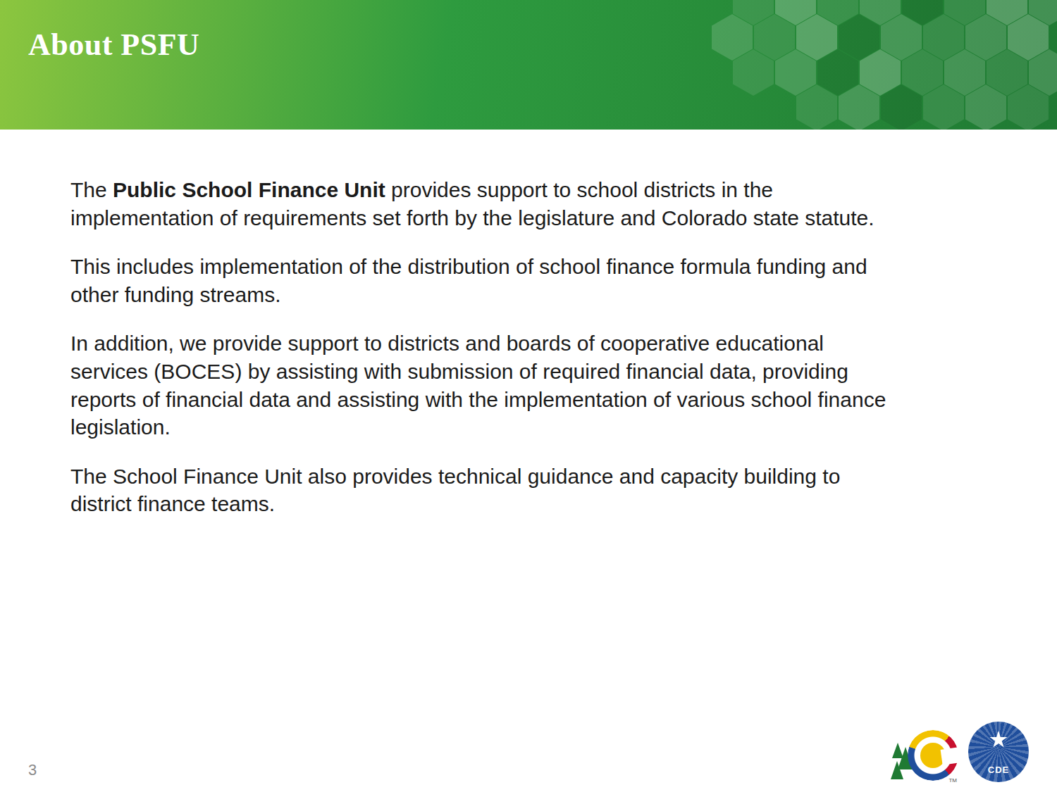About PSFU
The Public School Finance Unit provides support to school districts in the implementation of requirements set forth by the legislature and Colorado state statute.
This includes implementation of the distribution of school finance formula funding and other funding streams.
In addition, we provide support to districts and boards of cooperative educational services (BOCES) by assisting with submission of required financial data, providing reports of financial data and assisting with the implementation of various school finance legislation.
The School Finance Unit also provides technical guidance and capacity building to district finance teams.
3
TM
CDE